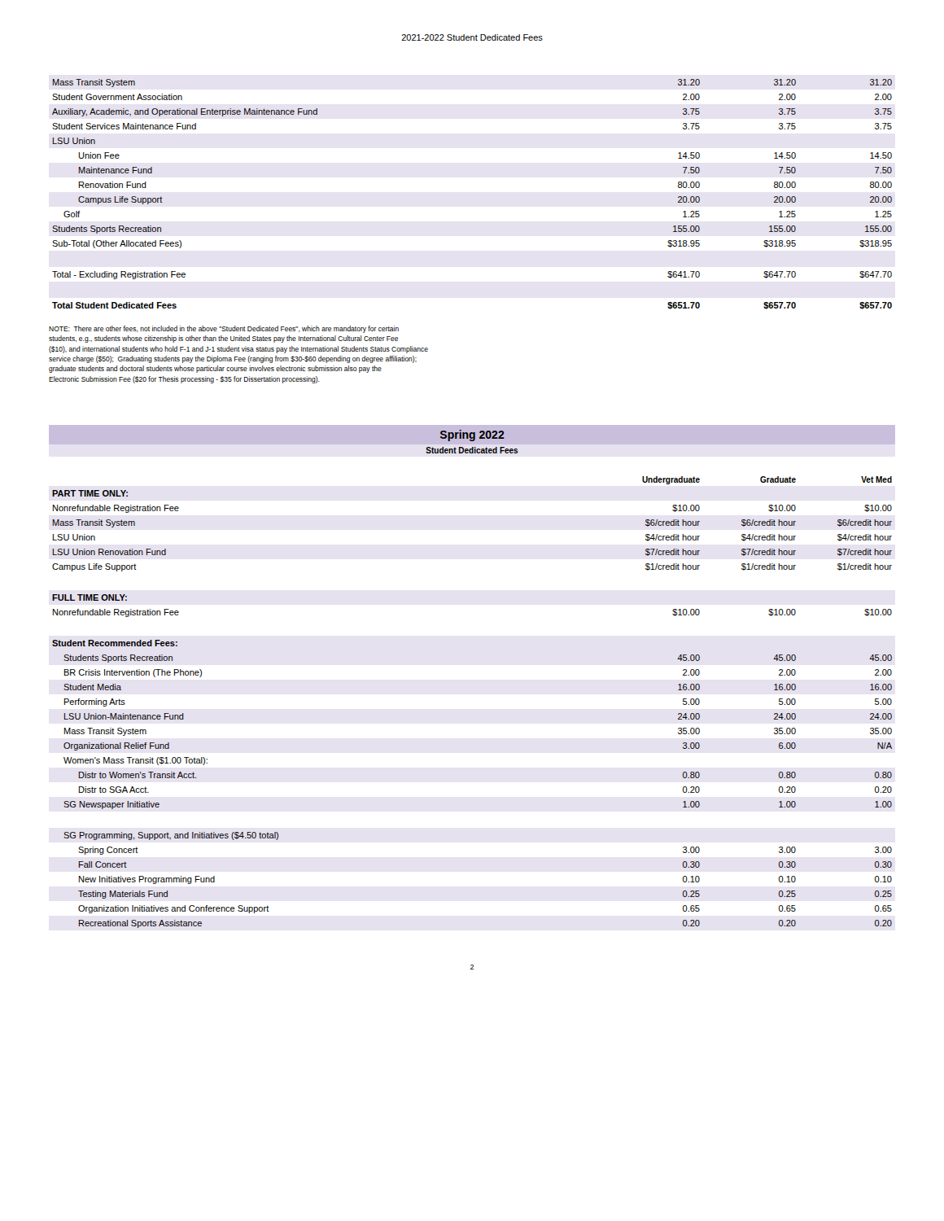2021-2022 Student Dedicated Fees
| Mass Transit System | 31.20 | 31.20 | 31.20 |
| Student Government Association | 2.00 | 2.00 | 2.00 |
| Auxiliary, Academic, and Operational Enterprise Maintenance Fund | 3.75 | 3.75 | 3.75 |
| Student Services Maintenance Fund | 3.75 | 3.75 | 3.75 |
| LSU Union | | | |
| Union Fee | 14.50 | 14.50 | 14.50 |
| Maintenance Fund | 7.50 | 7.50 | 7.50 |
| Renovation Fund | 80.00 | 80.00 | 80.00 |
| Campus Life Support | 20.00 | 20.00 | 20.00 |
| Golf | 1.25 | 1.25 | 1.25 |
| Students Sports Recreation | 155.00 | 155.00 | 155.00 |
| Sub-Total (Other Allocated Fees) | $318.95 | $318.95 | $318.95 |
| Total - Excluding Registration Fee | $641.70 | $647.70 | $647.70 |
| Total Student Dedicated Fees | $651.70 | $657.70 | $657.70 |
NOTE: There are other fees, not included in the above "Student Dedicated Fees", which are mandatory for certain
students, e.g., students whose citizenship is other than the United States pay the International Cultural Center Fee
($10), and international students who hold F-1 and J-1 student visa status pay the International Students Status Compliance
service charge ($50); Graduating students pay the Diploma Fee (ranging from $30-$60 depending on degree affiliation);
graduate students and doctoral students whose particular course involves electronic submission also pay the
Electronic Submission Fee ($20 for Thesis processing - $35 for Dissertation processing).
| Spring 2022 |
| Student Dedicated Fees |
| | Undergraduate | Graduate | Vet Med |
| PART TIME ONLY: | | | |
| Nonrefundable Registration Fee | $10.00 | $10.00 | $10.00 |
| Mass Transit System | $6/credit hour | $6/credit hour | $6/credit hour |
| LSU Union | $4/credit hour | $4/credit hour | $4/credit hour |
| LSU Union Renovation Fund | $7/credit hour | $7/credit hour | $7/credit hour |
| Campus Life Support | $1/credit hour | $1/credit hour | $1/credit hour |
| FULL TIME ONLY: | | | |
| Nonrefundable Registration Fee | $10.00 | $10.00 | $10.00 |
| Student Recommended Fees: | | | |
| Students Sports Recreation | 45.00 | 45.00 | 45.00 |
| BR Crisis Intervention (The Phone) | 2.00 | 2.00 | 2.00 |
| Student Media | 16.00 | 16.00 | 16.00 |
| Performing Arts | 5.00 | 5.00 | 5.00 |
| LSU Union-Maintenance Fund | 24.00 | 24.00 | 24.00 |
| Mass Transit System | 35.00 | 35.00 | 35.00 |
| Organizational Relief Fund | 3.00 | 6.00 | N/A |
| Women's Mass Transit ($1.00 Total): | | | |
| Distr to Women's Transit Acct. | 0.80 | 0.80 | 0.80 |
| Distr to SGA Acct. | 0.20 | 0.20 | 0.20 |
| SG Newspaper Initiative | 1.00 | 1.00 | 1.00 |
| SG Programming, Support, and Initiatives ($4.50 total) | | | |
| Spring Concert | 3.00 | 3.00 | 3.00 |
| Fall Concert | 0.30 | 0.30 | 0.30 |
| New Initiatives Programming Fund | 0.10 | 0.10 | 0.10 |
| Testing Materials Fund | 0.25 | 0.25 | 0.25 |
| Organization Initiatives and Conference Support | 0.65 | 0.65 | 0.65 |
| Recreational Sports Assistance | 0.20 | 0.20 | 0.20 |
2